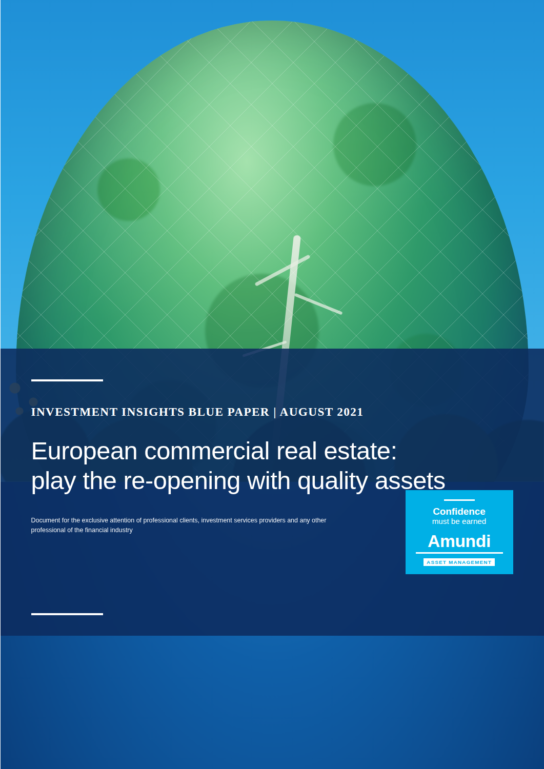INVESTMENT INSIGHTS BLUE PAPER | AUGUST 2021
European commercial real estate:
play the re-opening with quality assets
Document for the exclusive attention of professional clients, investment services providers and any other professional of the financial industry
Confidence
must be earned
Amundi
ASSET MANAGEMENT